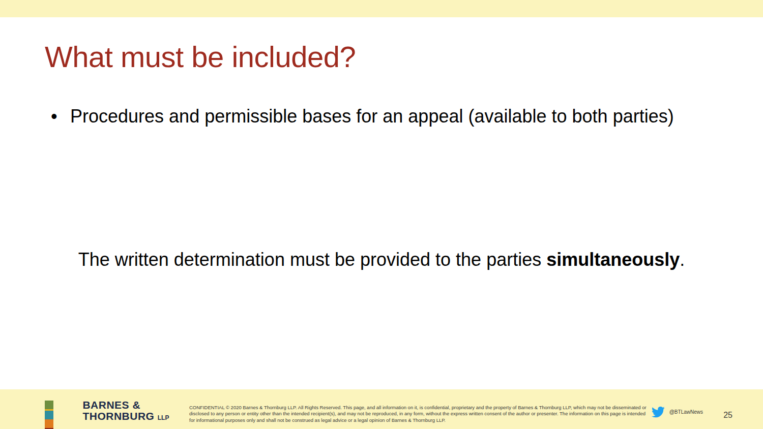What must be included?
Procedures and permissible bases for an appeal (available to both parties)
The written determination must be provided to the parties simultaneously.
BARNES &
THORNBURG LLP
CONFIDENTIAL © 2020 Barnes & Thornburg LLP. All Rights Reserved. This page, and all information on it, is confidential, proprietary and the property of Barnes & Thornburg LLP, which may not be disseminated or disclosed to any person or entity other than the intended recipient(s), and may not be reproduced, in any form, without the express written consent of the author or presenter. The information on this page is intended for informational purposes only and shall not be construed as legal advice or a legal opinion of Barnes & Thornburg LLP.
@BTLawNews
25